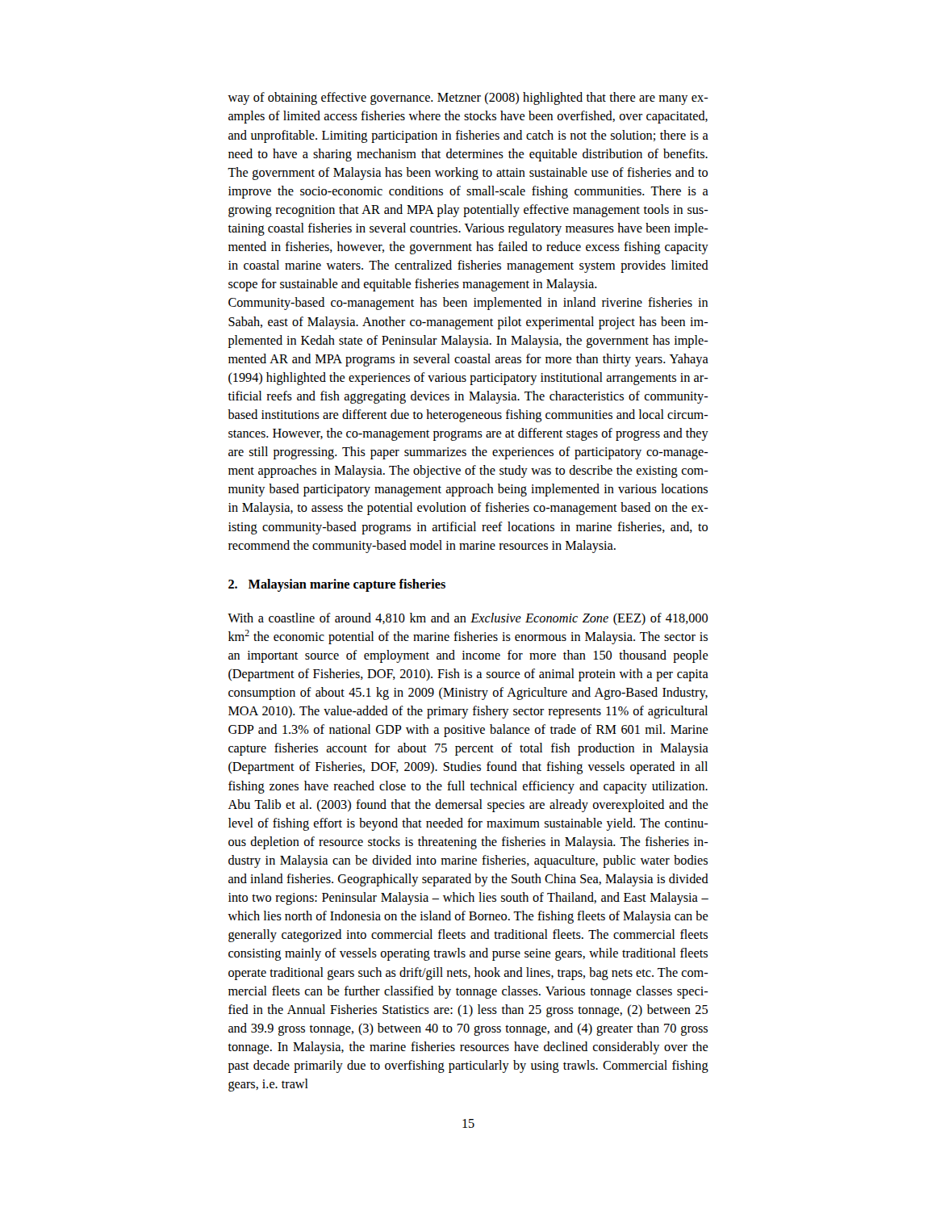way of obtaining effective governance. Metzner (2008) highlighted that there are many examples of limited access fisheries where the stocks have been overfished, over capacitated, and unprofitable. Limiting participation in fisheries and catch is not the solution; there is a need to have a sharing mechanism that determines the equitable distribution of benefits. The government of Malaysia has been working to attain sustainable use of fisheries and to improve the socio-economic conditions of small-scale fishing communities. There is a growing recognition that AR and MPA play potentially effective management tools in sustaining coastal fisheries in several countries. Various regulatory measures have been implemented in fisheries, however, the government has failed to reduce excess fishing capacity in coastal marine waters. The centralized fisheries management system provides limited scope for sustainable and equitable fisheries management in Malaysia.
Community-based co-management has been implemented in inland riverine fisheries in Sabah, east of Malaysia. Another co-management pilot experimental project has been implemented in Kedah state of Peninsular Malaysia. In Malaysia, the government has implemented AR and MPA programs in several coastal areas for more than thirty years. Yahaya (1994) highlighted the experiences of various participatory institutional arrangements in artificial reefs and fish aggregating devices in Malaysia. The characteristics of community-based institutions are different due to heterogeneous fishing communities and local circumstances. However, the co-management programs are at different stages of progress and they are still progressing. This paper summarizes the experiences of participatory co-management approaches in Malaysia. The objective of the study was to describe the existing community based participatory management approach being implemented in various locations in Malaysia, to assess the potential evolution of fisheries co-management based on the existing community-based programs in artificial reef locations in marine fisheries, and, to recommend the community-based model in marine resources in Malaysia.
2. Malaysian marine capture fisheries
With a coastline of around 4,810 km and an Exclusive Economic Zone (EEZ) of 418,000 km2 the economic potential of the marine fisheries is enormous in Malaysia. The sector is an important source of employment and income for more than 150 thousand people (Department of Fisheries, DOF, 2010). Fish is a source of animal protein with a per capita consumption of about 45.1 kg in 2009 (Ministry of Agriculture and Agro-Based Industry, MOA 2010). The value-added of the primary fishery sector represents 11% of agricultural GDP and 1.3% of national GDP with a positive balance of trade of RM 601 mil. Marine capture fisheries account for about 75 percent of total fish production in Malaysia (Department of Fisheries, DOF, 2009). Studies found that fishing vessels operated in all fishing zones have reached close to the full technical efficiency and capacity utilization. Abu Talib et al. (2003) found that the demersal species are already overexploited and the level of fishing effort is beyond that needed for maximum sustainable yield. The continuous depletion of resource stocks is threatening the fisheries in Malaysia. The fisheries industry in Malaysia can be divided into marine fisheries, aquaculture, public water bodies and inland fisheries. Geographically separated by the South China Sea, Malaysia is divided into two regions: Peninsular Malaysia – which lies south of Thailand, and East Malaysia – which lies north of Indonesia on the island of Borneo. The fishing fleets of Malaysia can be generally categorized into commercial fleets and traditional fleets. The commercial fleets consisting mainly of vessels operating trawls and purse seine gears, while traditional fleets operate traditional gears such as drift/gill nets, hook and lines, traps, bag nets etc. The commercial fleets can be further classified by tonnage classes. Various tonnage classes specified in the Annual Fisheries Statistics are: (1) less than 25 gross tonnage, (2) between 25 and 39.9 gross tonnage, (3) between 40 to 70 gross tonnage, and (4) greater than 70 gross tonnage. In Malaysia, the marine fisheries resources have declined considerably over the past decade primarily due to overfishing particularly by using trawls. Commercial fishing gears, i.e. trawl
15